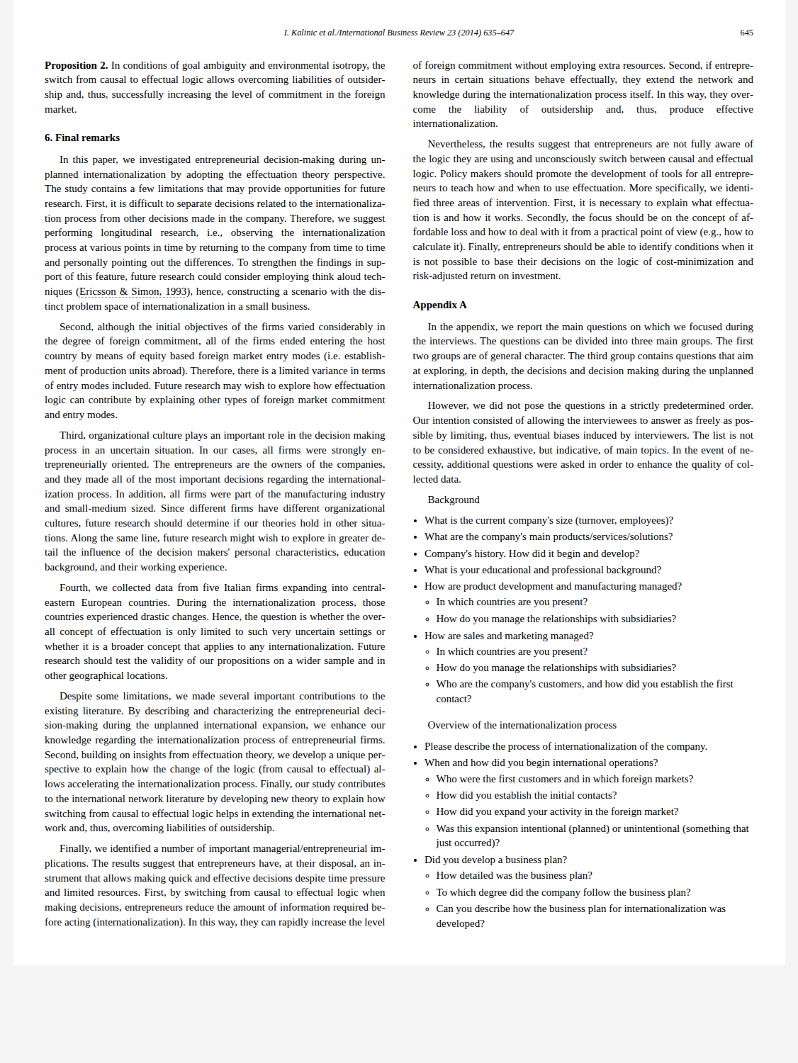I. Kalinic et al./International Business Review 23 (2014) 635–647 645
Proposition 2. In conditions of goal ambiguity and environmental isotropy, the switch from causal to effectual logic allows overcoming liabilities of outsidership and, thus, successfully increasing the level of commitment in the foreign market.
6. Final remarks
In this paper, we investigated entrepreneurial decision-making during unplanned internationalization by adopting the effectuation theory perspective. The study contains a few limitations that may provide opportunities for future research. First, it is difficult to separate decisions related to the internationalization process from other decisions made in the company. Therefore, we suggest performing longitudinal research, i.e., observing the internationalization process at various points in time by returning to the company from time to time and personally pointing out the differences. To strengthen the findings in support of this feature, future research could consider employing think aloud techniques (Ericsson & Simon, 1993), hence, constructing a scenario with the distinct problem space of internationalization in a small business.
Second, although the initial objectives of the firms varied considerably in the degree of foreign commitment, all of the firms ended entering the host country by means of equity based foreign market entry modes (i.e. establishment of production units abroad). Therefore, there is a limited variance in terms of entry modes included. Future research may wish to explore how effectuation logic can contribute by explaining other types of foreign market commitment and entry modes.
Third, organizational culture plays an important role in the decision making process in an uncertain situation. In our cases, all firms were strongly entrepreneurially oriented. The entrepreneurs are the owners of the companies, and they made all of the most important decisions regarding the internationalization process. In addition, all firms were part of the manufacturing industry and small-medium sized. Since different firms have different organizational cultures, future research should determine if our theories hold in other situations. Along the same line, future research might wish to explore in greater detail the influence of the decision makers' personal characteristics, education background, and their working experience.
Fourth, we collected data from five Italian firms expanding into central-eastern European countries. During the internationalization process, those countries experienced drastic changes. Hence, the question is whether the overall concept of effectuation is only limited to such very uncertain settings or whether it is a broader concept that applies to any internationalization. Future research should test the validity of our propositions on a wider sample and in other geographical locations.
Despite some limitations, we made several important contributions to the existing literature. By describing and characterizing the entrepreneurial decision-making during the unplanned international expansion, we enhance our knowledge regarding the internationalization process of entrepreneurial firms. Second, building on insights from effectuation theory, we develop a unique perspective to explain how the change of the logic (from causal to effectual) allows accelerating the internationalization process. Finally, our study contributes to the international network literature by developing new theory to explain how switching from causal to effectual logic helps in extending the international network and, thus, overcoming liabilities of outsidership.
Finally, we identified a number of important managerial/entrepreneurial implications. The results suggest that entrepreneurs have, at their disposal, an instrument that allows making quick and effective decisions despite time pressure and limited resources. First, by switching from causal to effectual logic when making decisions, entrepreneurs reduce the amount of information required before acting (internationalization). In this way, they can rapidly increase the level of foreign commitment without employing extra resources. Second, if entrepreneurs in certain situations behave effectually, they extend the network and knowledge during the internationalization process itself. In this way, they overcome the liability of outsidership and, thus, produce effective internationalization.
Nevertheless, the results suggest that entrepreneurs are not fully aware of the logic they are using and unconsciously switch between causal and effectual logic. Policy makers should promote the development of tools for all entrepreneurs to teach how and when to use effectuation. More specifically, we identified three areas of intervention. First, it is necessary to explain what effectuation is and how it works. Secondly, the focus should be on the concept of affordable loss and how to deal with it from a practical point of view (e.g., how to calculate it). Finally, entrepreneurs should be able to identify conditions when it is not possible to base their decisions on the logic of cost-minimization and risk-adjusted return on investment.
Appendix A
In the appendix, we report the main questions on which we focused during the interviews. The questions can be divided into three main groups. The first two groups are of general character. The third group contains questions that aim at exploring, in depth, the decisions and decision making during the unplanned internationalization process.
However, we did not pose the questions in a strictly predetermined order. Our intention consisted of allowing the interviewees to answer as freely as possible by limiting, thus, eventual biases induced by interviewers. The list is not to be considered exhaustive, but indicative, of main topics. In the event of necessity, additional questions were asked in order to enhance the quality of collected data.
Background
What is the current company's size (turnover, employees)?
What are the company's main products/services/solutions?
Company's history. How did it begin and develop?
What is your educational and professional background?
How are product development and manufacturing managed?
In which countries are you present?
How do you manage the relationships with subsidiaries?
How are sales and marketing managed?
In which countries are you present?
How do you manage the relationships with subsidiaries?
Who are the company's customers, and how did you establish the first contact?
Overview of the internationalization process
Please describe the process of internationalization of the company.
When and how did you begin international operations?
Who were the first customers and in which foreign markets?
How did you establish the initial contacts?
How did you expand your activity in the foreign market?
Was this expansion intentional (planned) or unintentional (something that just occurred)?
Did you develop a business plan?
How detailed was the business plan?
To which degree did the company follow the business plan?
Can you describe how the business plan for internationalization was developed?